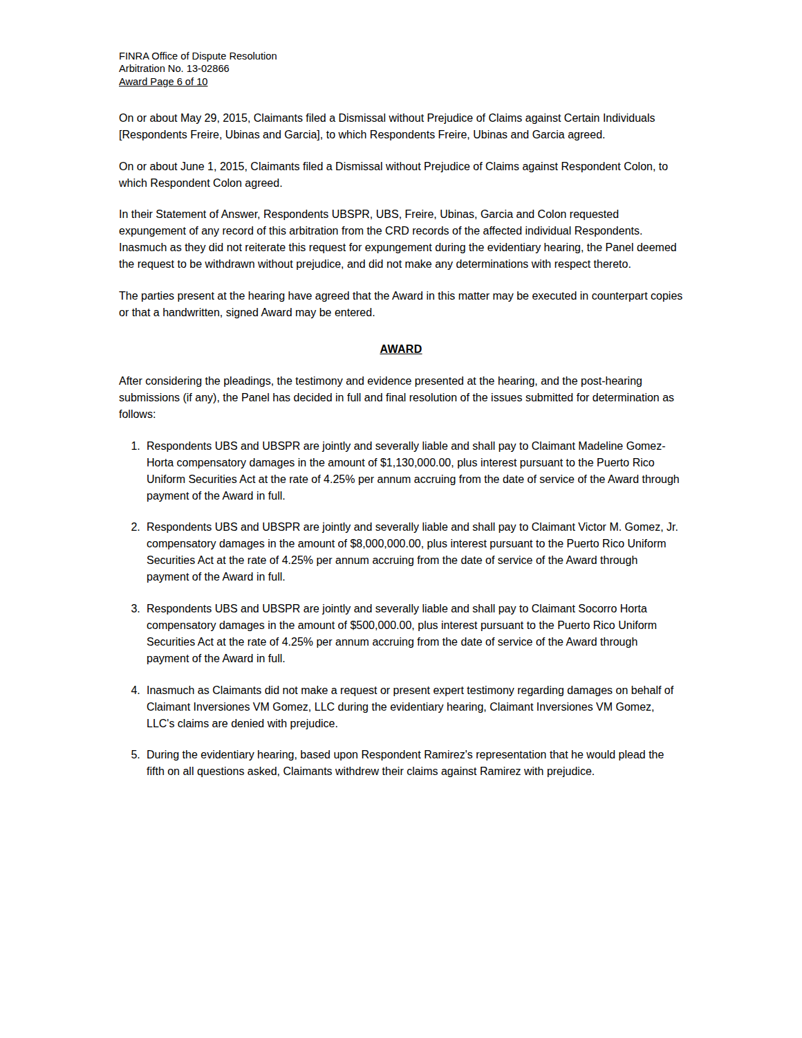FINRA Office of Dispute Resolution Arbitration No. 13-02866 Award Page 6 of 10
On or about May 29, 2015, Claimants filed a Dismissal without Prejudice of Claims against Certain Individuals [Respondents Freire, Ubinas and Garcia], to which Respondents Freire, Ubinas and Garcia agreed.
On or about June 1, 2015, Claimants filed a Dismissal without Prejudice of Claims against Respondent Colon, to which Respondent Colon agreed.
In their Statement of Answer, Respondents UBSPR, UBS, Freire, Ubinas, Garcia and Colon requested expungement of any record of this arbitration from the CRD records of the affected individual Respondents. Inasmuch as they did not reiterate this request for expungement during the evidentiary hearing, the Panel deemed the request to be withdrawn without prejudice, and did not make any determinations with respect thereto.
The parties present at the hearing have agreed that the Award in this matter may be executed in counterpart copies or that a handwritten, signed Award may be entered.
AWARD
After considering the pleadings, the testimony and evidence presented at the hearing, and the post-hearing submissions (if any), the Panel has decided in full and final resolution of the issues submitted for determination as follows:
Respondents UBS and UBSPR are jointly and severally liable and shall pay to Claimant Madeline Gomez-Horta compensatory damages in the amount of $1,130,000.00, plus interest pursuant to the Puerto Rico Uniform Securities Act at the rate of 4.25% per annum accruing from the date of service of the Award through payment of the Award in full.
Respondents UBS and UBSPR are jointly and severally liable and shall pay to Claimant Victor M. Gomez, Jr. compensatory damages in the amount of $8,000,000.00, plus interest pursuant to the Puerto Rico Uniform Securities Act at the rate of 4.25% per annum accruing from the date of service of the Award through payment of the Award in full.
Respondents UBS and UBSPR are jointly and severally liable and shall pay to Claimant Socorro Horta compensatory damages in the amount of $500,000.00, plus interest pursuant to the Puerto Rico Uniform Securities Act at the rate of 4.25% per annum accruing from the date of service of the Award through payment of the Award in full.
Inasmuch as Claimants did not make a request or present expert testimony regarding damages on behalf of Claimant Inversiones VM Gomez, LLC during the evidentiary hearing, Claimant Inversiones VM Gomez, LLC's claims are denied with prejudice.
During the evidentiary hearing, based upon Respondent Ramirez's representation that he would plead the fifth on all questions asked, Claimants withdrew their claims against Ramirez with prejudice.